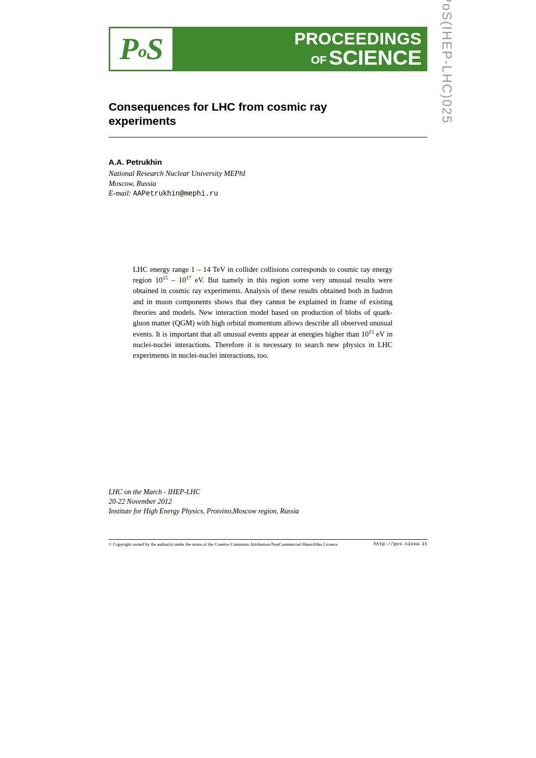Po S
PROCEEDINGS
OFSCIENCE
Consequences for LHC from cosmic ray experiments
A.A. Petrukhin
National Research Nuclear University MEPhI
Moscow, Russia
E-mail: AAPetrukhin@mephi.ru
LHC energy range 1 – 14 TeV in collider collisions corresponds to cosmic ray energy region 1015 – 1017 eV. But namely in this region some very unusual results were obtained in cosmic ray experiments. Analysis of these results obtained both in hadron and in muon components shows that they cannot be explained in frame of existing theories and models. New interaction model based on production of blobs of quark-gluon matter (QGM) with high orbital momentum allows describe all observed unusual events. It is important that all unusual events appear at energies higher than 1015 eV in nuclei-nuclei interactions. Therefore it is necessary to search new physics in LHC experiments in nuclei-nuclei interactions, too.
LHC on the March - IHEP-LHC
20-22 November 2012
Institute for High Energy Physics, Protvino,Moscow region, Russia
PoS(IHEP-LHC)025
© Copyright owned by the author(s) under the terms of the Creative Commons Attribution-NonCommercial-ShareAlike Licence.
http://pos.sissa.it